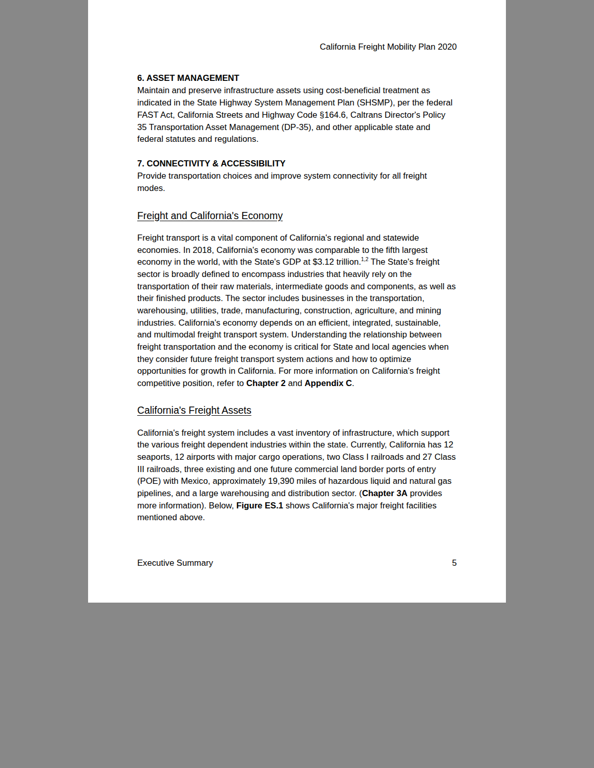California Freight Mobility Plan 2020
6. ASSET MANAGEMENT
Maintain and preserve infrastructure assets using cost-beneficial treatment as indicated in the State Highway System Management Plan (SHSMP), per the federal FAST Act, California Streets and Highway Code §164.6, Caltrans Director's Policy 35 Transportation Asset Management (DP-35), and other applicable state and federal statutes and regulations.
7. CONNECTIVITY & ACCESSIBILITY
Provide transportation choices and improve system connectivity for all freight modes.
Freight and California's Economy
Freight transport is a vital component of California's regional and statewide economies. In 2018, California's economy was comparable to the fifth largest economy in the world, with the State's GDP at $3.12 trillion.1,2 The State's freight sector is broadly defined to encompass industries that heavily rely on the transportation of their raw materials, intermediate goods and components, as well as their finished products. The sector includes businesses in the transportation, warehousing, utilities, trade, manufacturing, construction, agriculture, and mining industries. California's economy depends on an efficient, integrated, sustainable, and multimodal freight transport system. Understanding the relationship between freight transportation and the economy is critical for State and local agencies when they consider future freight transport system actions and how to optimize opportunities for growth in California. For more information on California's freight competitive position, refer to Chapter 2 and Appendix C.
California's Freight Assets
California's freight system includes a vast inventory of infrastructure, which support the various freight dependent industries within the state. Currently, California has 12 seaports, 12 airports with major cargo operations, two Class I railroads and 27 Class III railroads, three existing and one future commercial land border ports of entry (POE) with Mexico, approximately 19,390 miles of hazardous liquid and natural gas pipelines, and a large warehousing and distribution sector. (Chapter 3A provides more information). Below, Figure ES.1 shows California's major freight facilities mentioned above.
Executive Summary
5